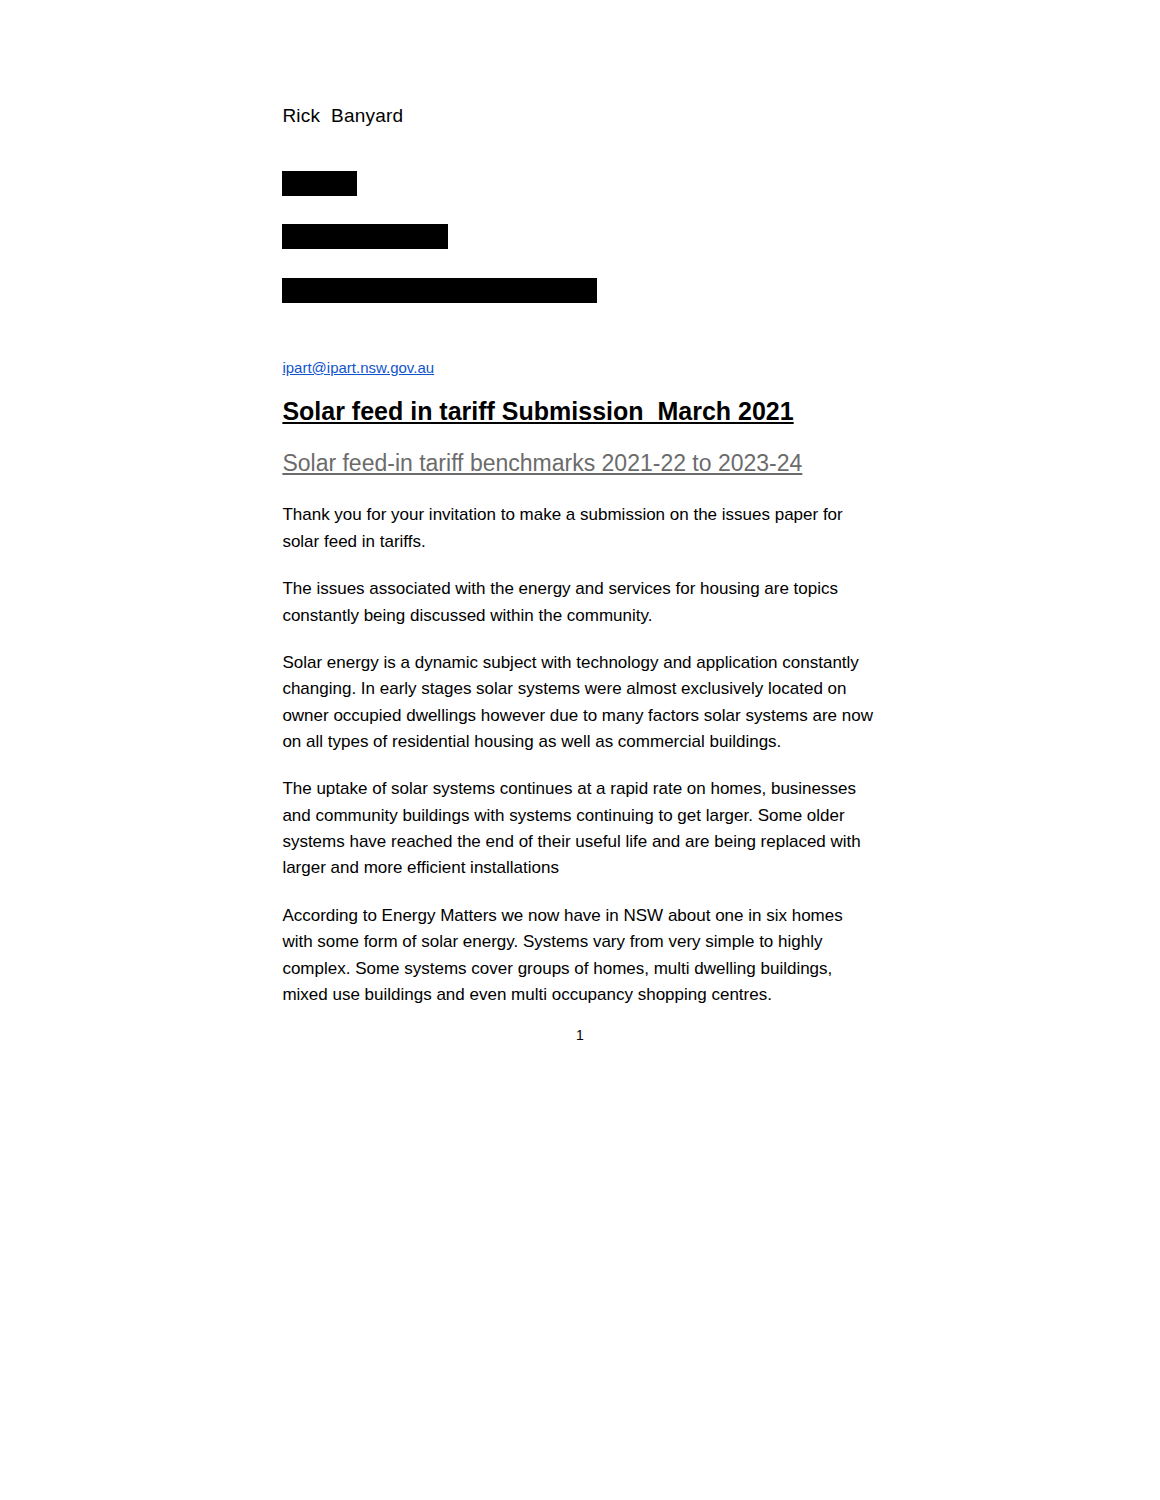Rick Banyard
ipart@ipart.nsw.gov.au
Solar feed in tariff Submission March 2021
Solar feed-in tariff benchmarks 2021-22 to 2023-24
Thank you for your invitation to make a submission on the issues paper for solar feed in tariffs.
The issues associated with the energy and services for housing are topics constantly being discussed within the community.
Solar energy is a dynamic subject with technology and application constantly changing. In early stages solar systems were almost exclusively located on owner occupied dwellings however due to many factors solar systems are now on all types of residential housing as well as commercial buildings.
The uptake of solar systems continues at a rapid rate on homes, businesses and community buildings with systems continuing to get larger. Some older systems have reached the end of their useful life and are being replaced with larger and more efficient installations
According to Energy Matters we now have in NSW about one in six homes with some form of solar energy. Systems vary from very simple to highly complex. Some systems cover groups of homes, multi dwelling buildings, mixed use buildings and even multi occupancy shopping centres.
1